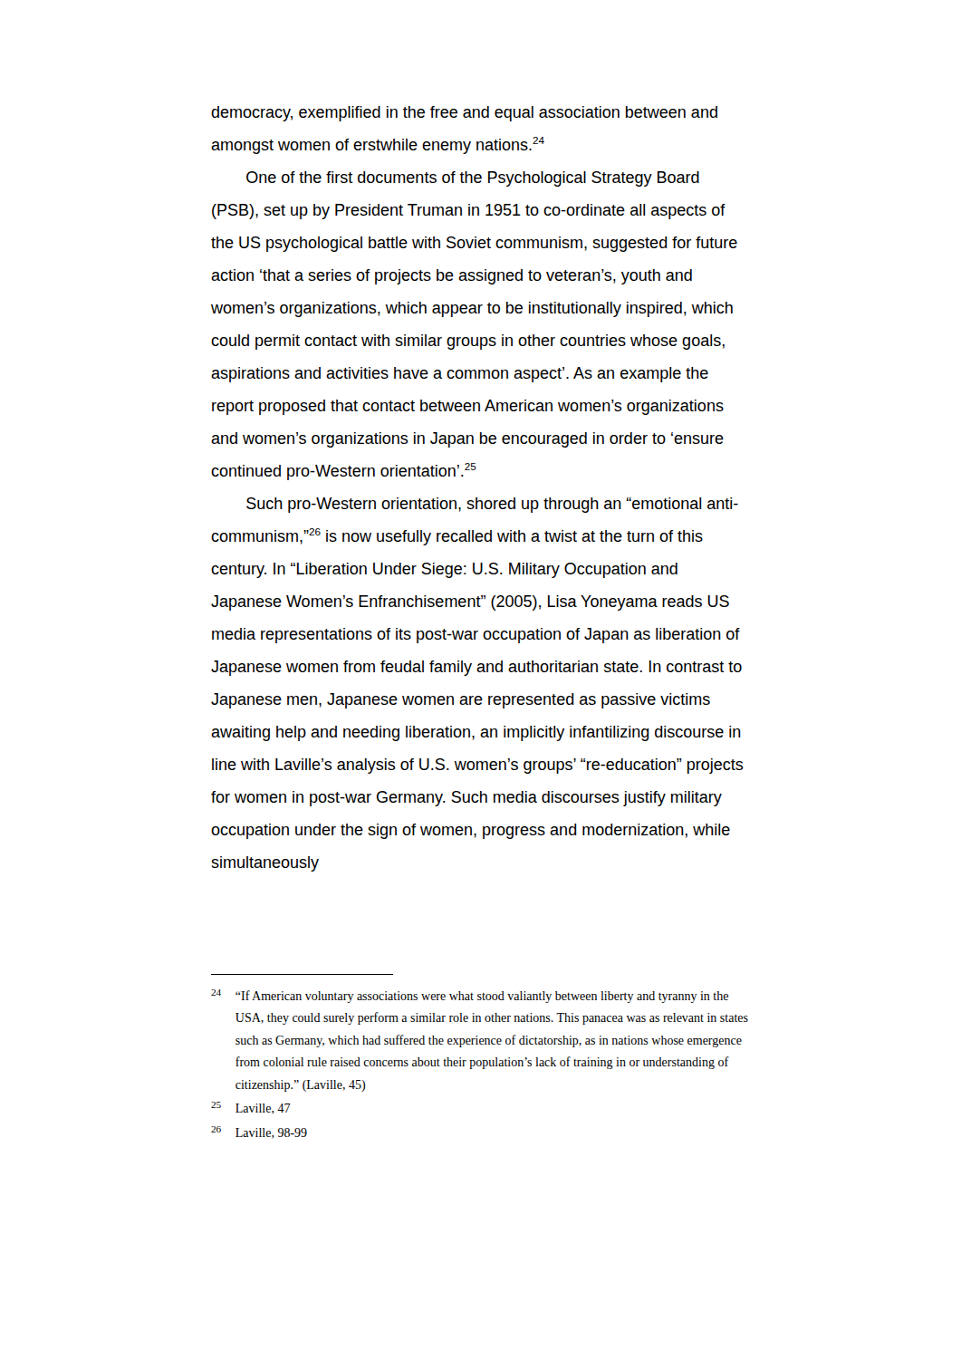democracy, exemplified in the free and equal association between and amongst women of erstwhile enemy nations.24
One of the first documents of the Psychological Strategy Board (PSB), set up by President Truman in 1951 to co-ordinate all aspects of the US psychological battle with Soviet communism, suggested for future action ‘that a series of projects be assigned to veteran’s, youth and women’s organizations, which appear to be institutionally inspired, which could permit contact with similar groups in other countries whose goals, aspirations and activities have a common aspect’. As an example the report proposed that contact between American women’s organizations and women’s organizations in Japan be encouraged in order to ‘ensure continued pro-Western orientation’.25
Such pro-Western orientation, shored up through an “emotional anti-communism,”26 is now usefully recalled with a twist at the turn of this century. In “Liberation Under Siege: U.S. Military Occupation and Japanese Women’s Enfranchisement” (2005), Lisa Yoneyama reads US media representations of its post-war occupation of Japan as liberation of Japanese women from feudal family and authoritarian state. In contrast to Japanese men, Japanese women are represented as passive victims awaiting help and needing liberation, an implicitly infantilizing discourse in line with Laville’s analysis of U.S. women’s groups’ “re-education” projects for women in post-war Germany. Such media discourses justify military occupation under the sign of women, progress and modernization, while simultaneously
24“If American voluntary associations were what stood valiantly between liberty and tyranny in the USA, they could surely perform a similar role in other nations. This panacea was as relevant in states such as Germany, which had suffered the experience of dictatorship, as in nations whose emergence from colonial rule raised concerns about their population’s lack of training in or understanding of citizenship.” (Laville, 45)
25 Laville, 47
26 Laville, 98-99